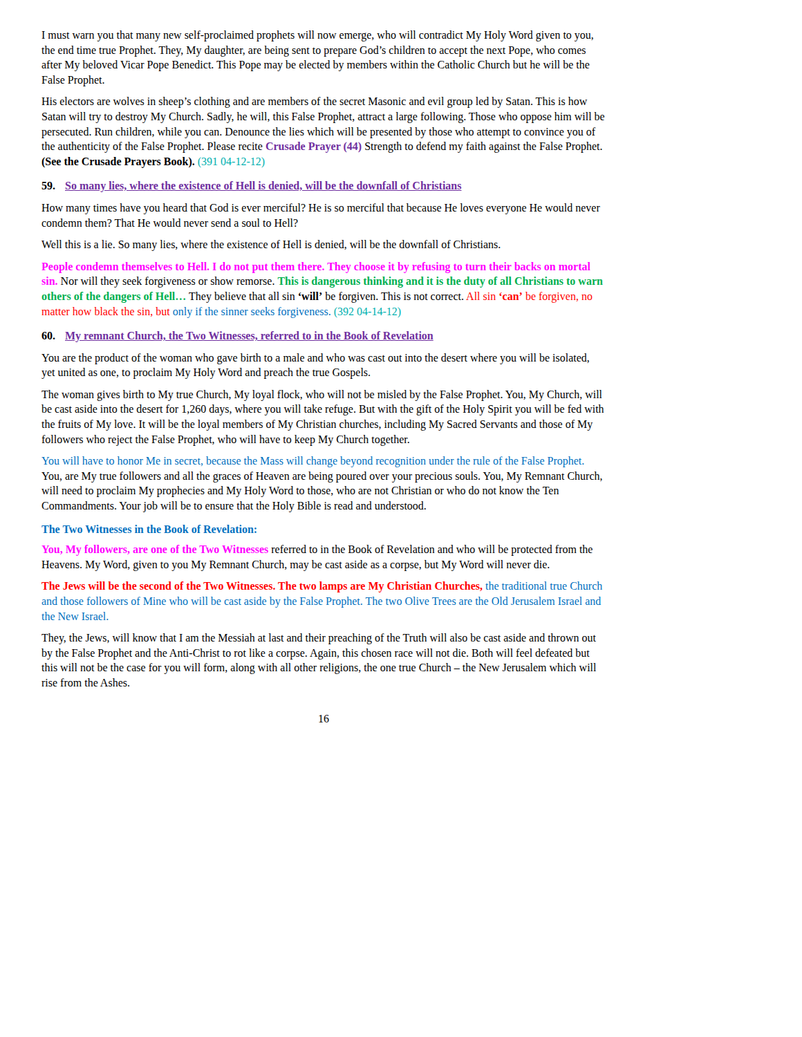I must warn you that many new self-proclaimed prophets will now emerge, who will contradict My Holy Word given to you, the end time true Prophet. They, My daughter, are being sent to prepare God’s children to accept the next Pope, who comes after My beloved Vicar Pope Benedict. This Pope may be elected by members within the Catholic Church but he will be the False Prophet.
His electors are wolves in sheep’s clothing and are members of the secret Masonic and evil group led by Satan. This is how Satan will try to destroy My Church. Sadly, he will, this False Prophet, attract a large following. Those who oppose him will be persecuted. Run children, while you can. Denounce the lies which will be presented by those who attempt to convince you of the authenticity of the False Prophet. Please recite Crusade Prayer (44) Strength to defend my faith against the False Prophet. (See the Crusade Prayers Book). (391 04-12-12)
59. So many lies, where the existence of Hell is denied, will be the downfall of Christians
How many times have you heard that God is ever merciful? He is so merciful that because He loves everyone He would never condemn them? That He would never send a soul to Hell?
Well this is a lie. So many lies, where the existence of Hell is denied, will be the downfall of Christians.
People condemn themselves to Hell. I do not put them there. They choose it by refusing to turn their backs on mortal sin. Nor will they seek forgiveness or show remorse. This is dangerous thinking and it is the duty of all Christians to warn others of the dangers of Hell… They believe that all sin ‘will’ be forgiven. This is not correct. All sin ‘can’ be forgiven, no matter how black the sin, but only if the sinner seeks forgiveness. (392 04-14-12)
60. My remnant Church, the Two Witnesses, referred to in the Book of Revelation
You are the product of the woman who gave birth to a male and who was cast out into the desert where you will be isolated, yet united as one, to proclaim My Holy Word and preach the true Gospels.
The woman gives birth to My true Church, My loyal flock, who will not be misled by the False Prophet. You, My Church, will be cast aside into the desert for 1,260 days, where you will take refuge. But with the gift of the Holy Spirit you will be fed with the fruits of My love. It will be the loyal members of My Christian churches, including My Sacred Servants and those of My followers who reject the False Prophet, who will have to keep My Church together.
You will have to honor Me in secret, because the Mass will change beyond recognition under the rule of the False Prophet. You, are My true followers and all the graces of Heaven are being poured over your precious souls. You, My Remnant Church, will need to proclaim My prophecies and My Holy Word to those, who are not Christian or who do not know the Ten Commandments. Your job will be to ensure that the Holy Bible is read and understood.
The Two Witnesses in the Book of Revelation:
You, My followers, are one of the Two Witnesses referred to in the Book of Revelation and who will be protected from the Heavens. My Word, given to you My Remnant Church, may be cast aside as a corpse, but My Word will never die.
The Jews will be the second of the Two Witnesses. The two lamps are My Christian Churches, the traditional true Church and those followers of Mine who will be cast aside by the False Prophet. The two Olive Trees are the Old Jerusalem Israel and the New Israel.
They, the Jews, will know that I am the Messiah at last and their preaching of the Truth will also be cast aside and thrown out by the False Prophet and the Anti-Christ to rot like a corpse. Again, this chosen race will not die. Both will feel defeated but this will not be the case for you will form, along with all other religions, the one true Church – the New Jerusalem which will rise from the Ashes.
16